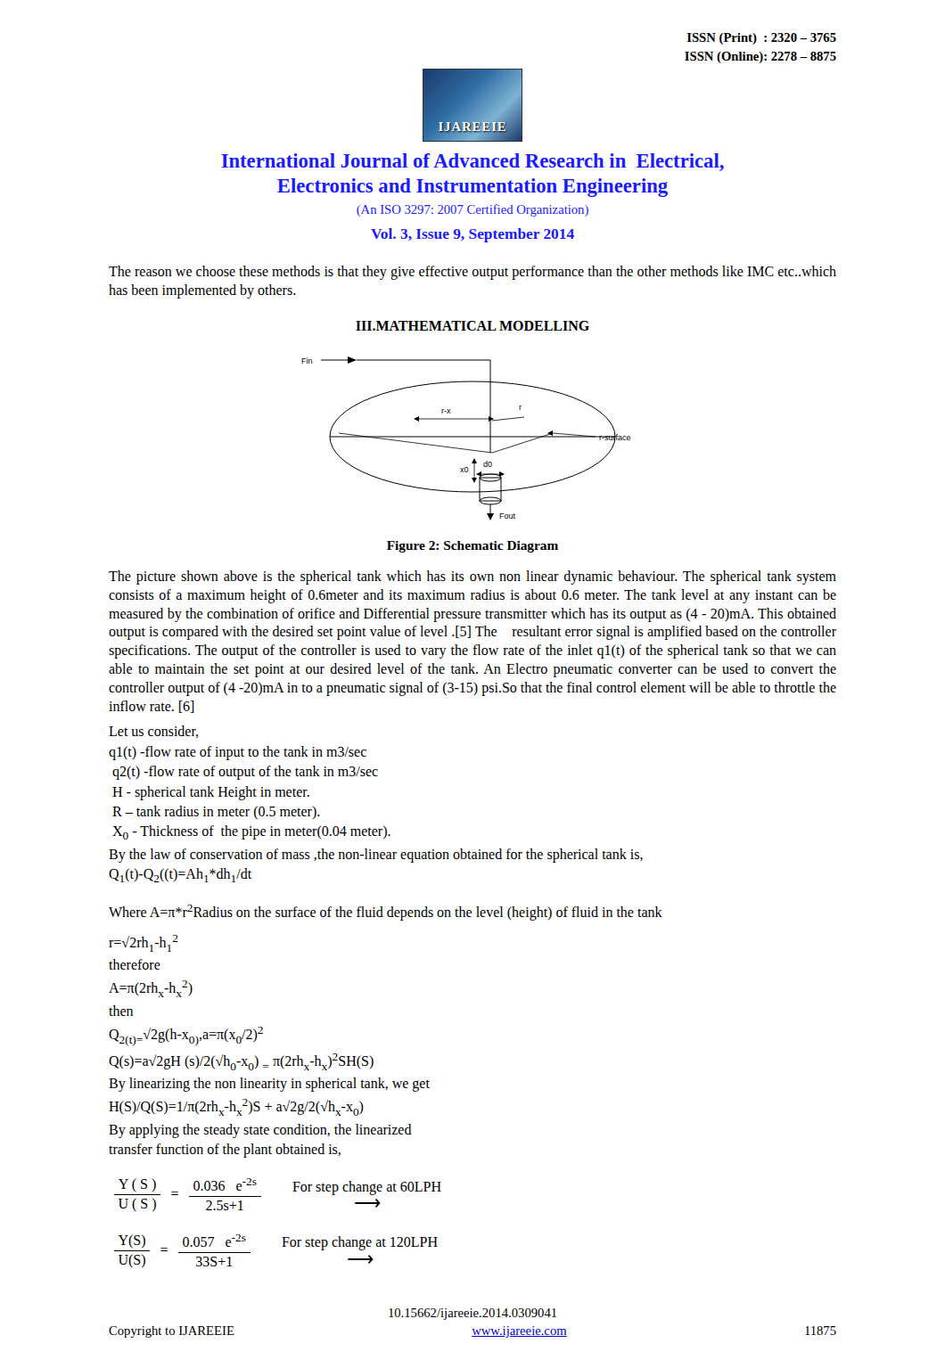ISSN (Print) : 2320 – 3765
ISSN (Online): 2278 – 8875
International Journal of Advanced Research in Electrical,
Electronics and Instrumentation Engineering
(An ISO 3297: 2007 Certified Organization)
Vol. 3, Issue 9, September 2014
The reason we choose these methods is that they give effective output performance than the other methods like IMC etc..which has been implemented by others.
III.MATHEMATICAL MODELLING
Fin r-x r r-surface x0 d0 Fout
Figure 2: Schematic Diagram
The picture shown above is the spherical tank which has its own non linear dynamic behaviour. The spherical tank system consists of a maximum height of 0.6meter and its maximum radius is about 0.6 meter. The tank level at any instant can be measured by the combination of orifice and Differential pressure transmitter which has its output as (4 - 20)mA. This obtained output is compared with the desired set point value of level .[5] The resultant error signal is amplified based on the controller specifications. The output of the controller is used to vary the flow rate of the inlet q1(t) of the spherical tank so that we can able to maintain the set point at our desired level of the tank. An Electro pneumatic converter can be used to convert the controller output of (4 -20)mA in to a pneumatic signal of (3-15) psi.So that the final control element will be able to throttle the inflow rate. [6]
Let us consider,
q1(t) -flow rate of input to the tank in m3/sec
q2(t) -flow rate of output of the tank in m3/sec
H - spherical tank Height in meter.
R – tank radius in meter (0.5 meter).
X0 - Thickness of the pipe in meter(0.04 meter).
By the law of conservation of mass ,the non-linear equation obtained for the spherical tank is,
Q1(t)-Q2((t)=Ah1*dh1/dt
Where A=π*r2Radius on the surface of the fluid depends on the level (height) of fluid in the tank
r=√2rh1-h12
therefore
A=π(2rhx-hx2)
then
Q2(t)=√2g(h-x0),a=π(x0/2)2
Q(s)=a√2gH (s)/2(√h0-x0) = π(2rhx-hx)2SH(S)
By linearizing the non linearity in spherical tank, we get
H(S)/Q(S)=1/π(2rhx-hx2)S + a√2g/2(√hx-x0)
By applying the steady state condition, the linearized
transfer function of the plant obtained is,
| Y ( S ) U ( S ) | = | 0.036 e -2s 2.5s+1 | For step change at 60LPH ⟶ |
| Y(S) U(S) | = | 0.057 e -2s 33S+1 | For step change at 120LPH ⟶ |
10.15662/ijareeie.2014.0309041
Copyright to IJAREEIE www.ijareeie.com 11875